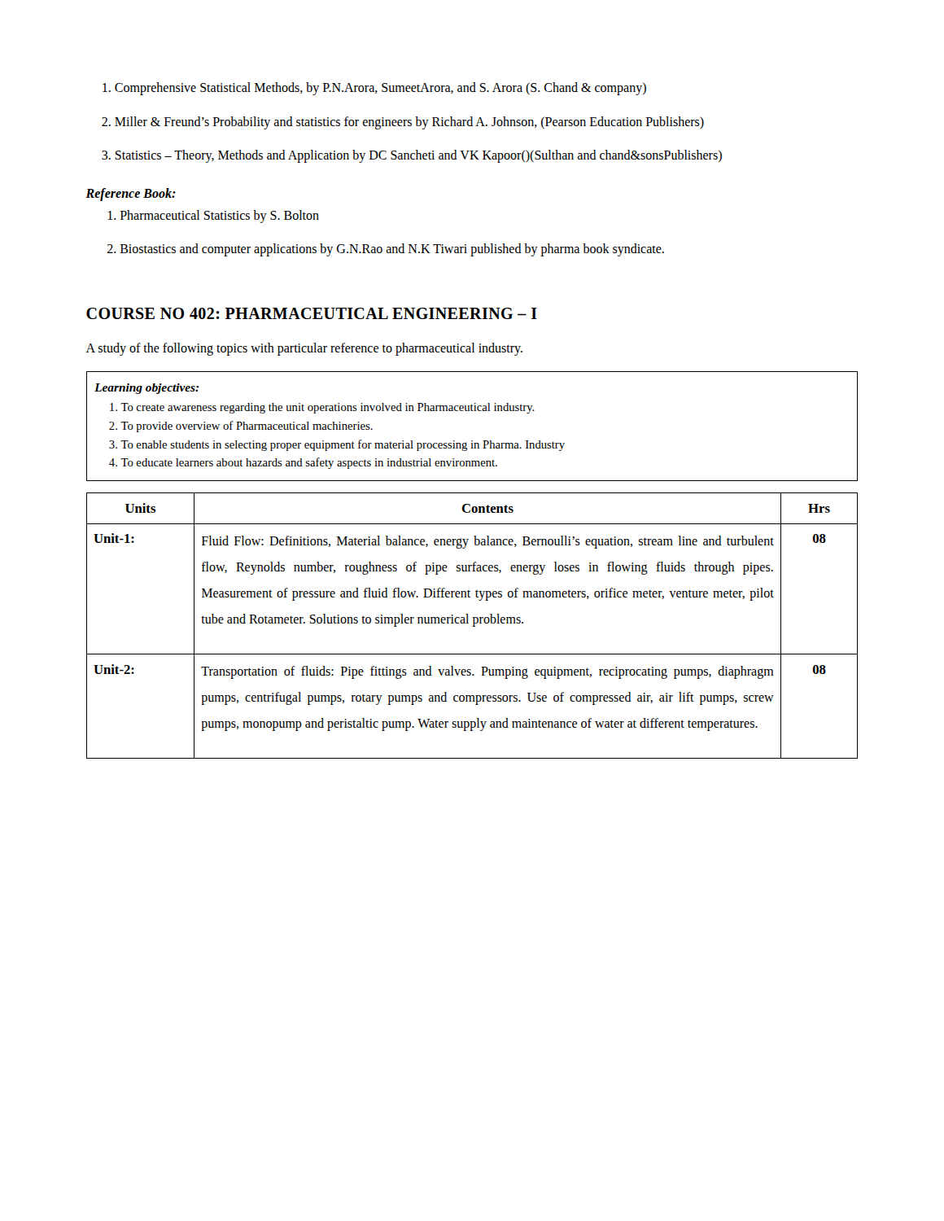Comprehensive Statistical Methods, by P.N.Arora, SumeetArora, and S. Arora (S. Chand & company)
Miller & Freund’s Probability and statistics for engineers by Richard A. Johnson, (Pearson Education Publishers)
Statistics – Theory, Methods and Application by DC Sancheti and VK Kapoor()(Sulthan and chand&sonsPublishers)
Reference Book:
Pharmaceutical Statistics by S. Bolton
Biostastics and computer applications by G.N.Rao and N.K Tiwari published by pharma book syndicate.
COURSE NO 402: PHARMACEUTICAL ENGINEERING – I
A study of the following topics with particular reference to pharmaceutical industry.
Learning objectives:
To create awareness regarding the unit operations involved in Pharmaceutical industry.
To provide overview of Pharmaceutical machineries.
To enable students in selecting proper equipment for material processing in Pharma. Industry
To educate learners about hazards and safety aspects in industrial environment.
| Units | Contents | Hrs |
| --- | --- | --- |
| Unit-1: | Fluid Flow: Definitions, Material balance, energy balance, Bernoulli’s equation, stream line and turbulent flow, Reynolds number, roughness of pipe surfaces, energy loses in flowing fluids through pipes. Measurement of pressure and fluid flow. Different types of manometers, orifice meter, venture meter, pilot tube and Rotameter. Solutions to simpler numerical problems. | 08 |
| Unit-2: | Transportation of fluids: Pipe fittings and valves. Pumping equipment, reciprocating pumps, diaphragm pumps, centrifugal pumps, rotary pumps and compressors. Use of compressed air, air lift pumps, screw pumps, monopump and peristaltic pump. Water supply and maintenance of water at different temperatures. | 08 |